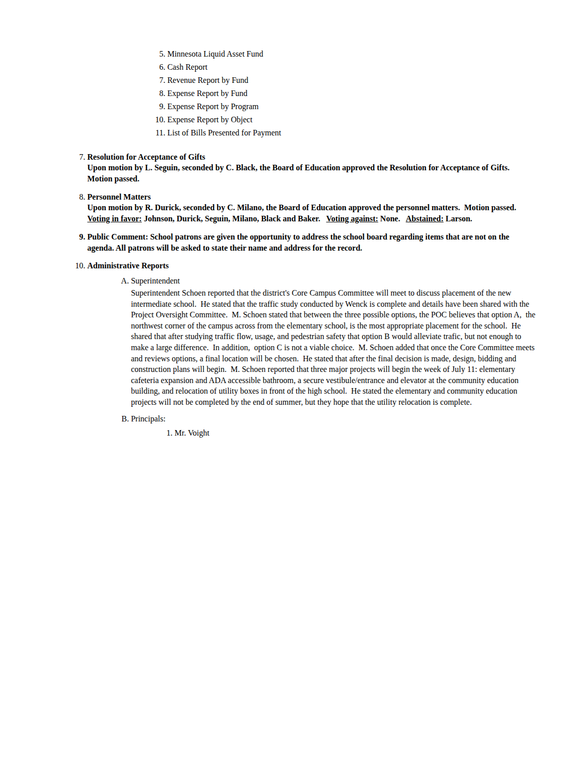Minnesota Liquid Asset Fund
Cash Report
Revenue Report by Fund
Expense Report by Fund
Expense Report by Program
Expense Report by Object
List of Bills Presented for Payment
Resolution for Acceptance of Gifts
Upon motion by L. Seguin, seconded by C. Black, the Board of Education approved the Resolution for Acceptance of Gifts. Motion passed.
Personnel Matters
Upon motion by R. Durick, seconded by C. Milano, the Board of Education approved the personnel matters. Motion passed.
Voting in favor: Johnson, Durick, Seguin, Milano, Black and Baker. Voting against: None. Abstained: Larson.
Public Comment: School patrons are given the opportunity to address the school board regarding items that are not on the agenda. All patrons will be asked to state their name and address for the record.
Administrative Reports
Superintendent
Superintendent Schoen reported that the district's Core Campus Committee will meet to discuss placement of the new intermediate school. He stated that the traffic study conducted by Wenck is complete and details have been shared with the Project Oversight Committee. M. Schoen stated that between the three possible options, the POC believes that option A, the northwest corner of the campus across from the elementary school, is the most appropriate placement for the school. He shared that after studying traffic flow, usage, and pedestrian safety that option B would alleviate trafic, but not enough to make a large difference. In addition, option C is not a viable choice. M. Schoen added that once the Core Committee meets and reviews options, a final location will be chosen. He stated that after the final decision is made, design, bidding and construction plans will begin. M. Schoen reported that three major projects will begin the week of July 11: elementary cafeteria expansion and ADA accessible bathroom, a secure vestibule/entrance and elevator at the community education building, and relocation of utility boxes in front of the high school. He stated the elementary and community education projects will not be completed by the end of summer, but they hope that the utility relocation is complete.
Principals:
Mr. Voight